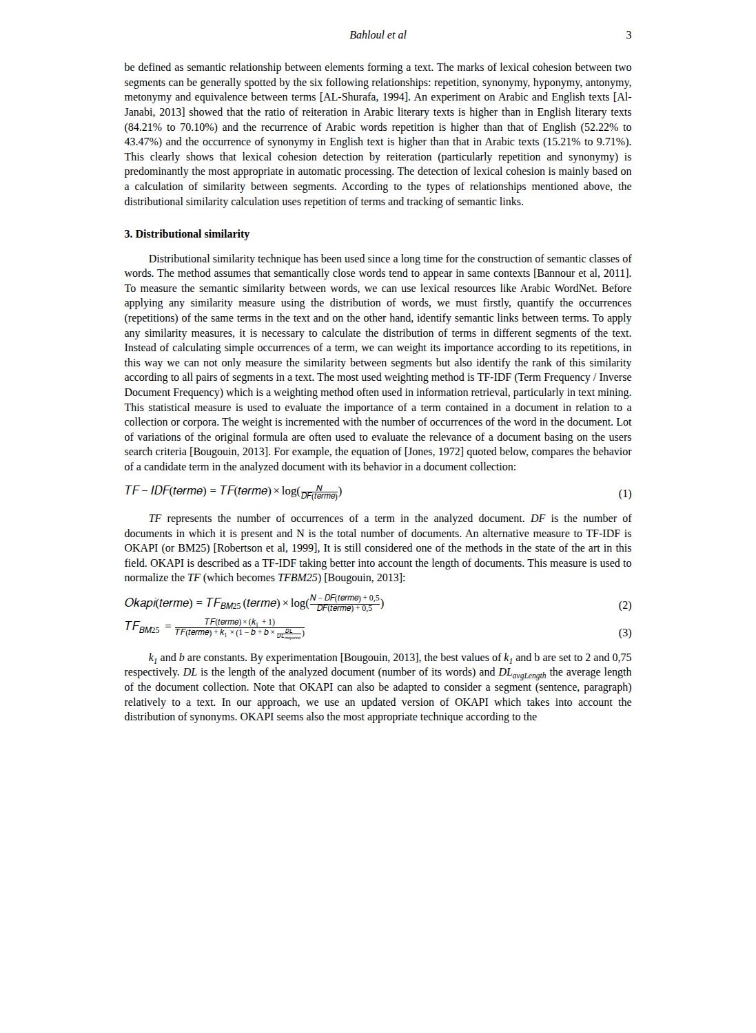Bahloul et al 3
be defined as semantic relationship between elements forming a text. The marks of lexical cohesion between two segments can be generally spotted by the six following relationships: repetition, synonymy, hyponymy, antonymy, metonymy and equivalence between terms [AL-Shurafa, 1994]. An experiment on Arabic and English texts [Al-Janabi, 2013] showed that the ratio of reiteration in Arabic literary texts is higher than in English literary texts (84.21% to 70.10%) and the recurrence of Arabic words repetition is higher than that of English (52.22% to 43.47%) and the occurrence of synonymy in English text is higher than that in Arabic texts (15.21% to 9.71%). This clearly shows that lexical cohesion detection by reiteration (particularly repetition and synonymy) is predominantly the most appropriate in automatic processing. The detection of lexical cohesion is mainly based on a calculation of similarity between segments. According to the types of relationships mentioned above, the distributional similarity calculation uses repetition of terms and tracking of semantic links.
3. Distributional similarity
Distributional similarity technique has been used since a long time for the construction of semantic classes of words. The method assumes that semantically close words tend to appear in same contexts [Bannour et al, 2011]. To measure the semantic similarity between words, we can use lexical resources like Arabic WordNet. Before applying any similarity measure using the distribution of words, we must firstly, quantify the occurrences (repetitions) of the same terms in the text and on the other hand, identify semantic links between terms. To apply any similarity measures, it is necessary to calculate the distribution of terms in different segments of the text. Instead of calculating simple occurrences of a term, we can weight its importance according to its repetitions, in this way we can not only measure the similarity between segments but also identify the rank of this similarity according to all pairs of segments in a text. The most used weighting method is TF-IDF (Term Frequency / Inverse Document Frequency) which is a weighting method often used in information retrieval, particularly in text mining. This statistical measure is used to evaluate the importance of a term contained in a document in relation to a collection or corpora. The weight is incremented with the number of occurrences of the word in the document. Lot of variations of the original formula are often used to evaluate the relevance of a document basing on the users search criteria [Bougouin, 2013]. For example, the equation of [Jones, 1972] quoted below, compares the behavior of a candidate term in the analyzed document with its behavior in a document collection:
TF−IDF (terme) = TF(terme) × log ( N DF(terme) )
(1)
TF represents the number of occurrences of a term in the analyzed document. DF is the number of documents in which it is present and N is the total number of documents. An alternative measure to TF-IDF is OKAPI (or BM25) [Robertson et al, 1999], It is still considered one of the methods in the state of the art in this field. OKAPI is described as a TF-IDF taking better into account the length of documents. This measure is used to normalize the TF (which becomes TFBM25) [Bougouin, 2013]:
Okapi (terme) = TFBM25 (terme) × log ( N−DF(terme)+0,5 DF(terme)+0,5 )
(2)
TFBM25 = TF(terme) × (k1+1) TF(terme) + k1 × (1−b+b × DL DLmoyenne )
(3)
k1 and b are constants. By experimentation [Bougouin, 2013], the best values of k1 and b are set to 2 and 0,75 respectively. DL is the length of the analyzed document (number of its words) and DLavgLength the average length of the document collection. Note that OKAPI can also be adapted to consider a segment (sentence, paragraph) relatively to a text. In our approach, we use an updated version of OKAPI which takes into account the distribution of synonyms. OKAPI seems also the most appropriate technique according to the